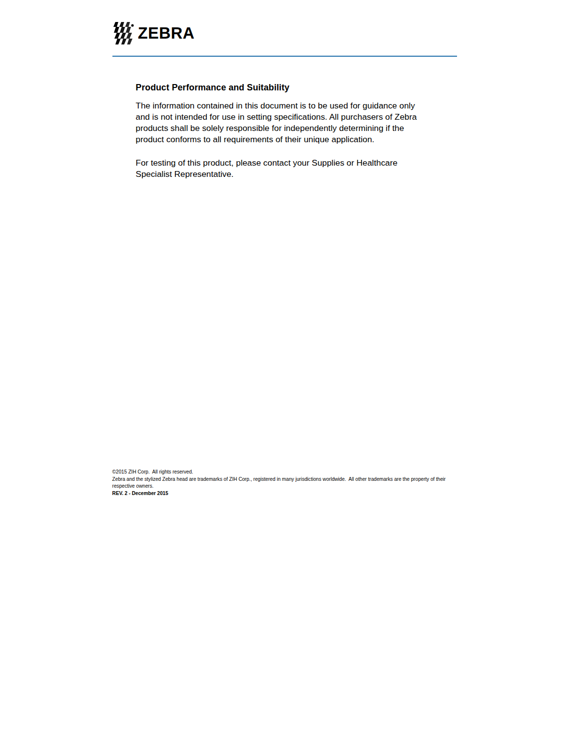ZEBRA
Product Performance and Suitability
The information contained in this document is to be used for guidance only and is not intended for use in setting specifications. All purchasers of Zebra products shall be solely responsible for independently determining if the product conforms to all requirements of their unique application.
For testing of this product, please contact your Supplies or Healthcare Specialist Representative.
©2015 ZIH Corp. All rights reserved.
Zebra and the stylized Zebra head are trademarks of ZIH Corp., registered in many jurisdictions worldwide. All other trademarks are the property of their respective owners.
REV. 2 - December 2015